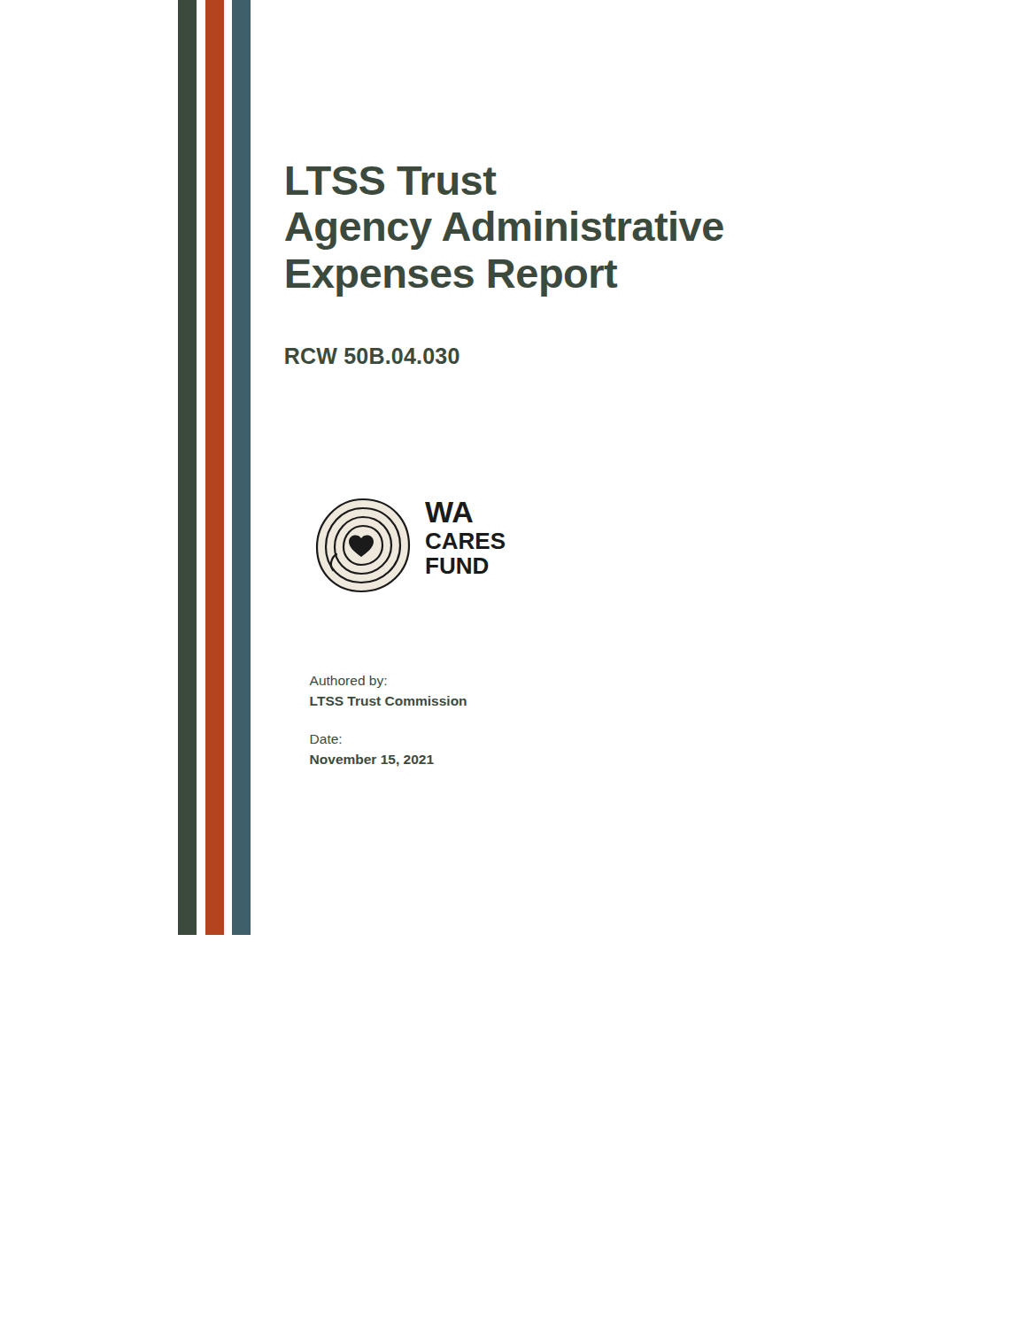LTSS Trust
Agency Administrative
Expenses Report
RCW 50B.04.030
WA CARES FUND
Authored by:
LTSS Trust Commission
Date:
November 15, 2021